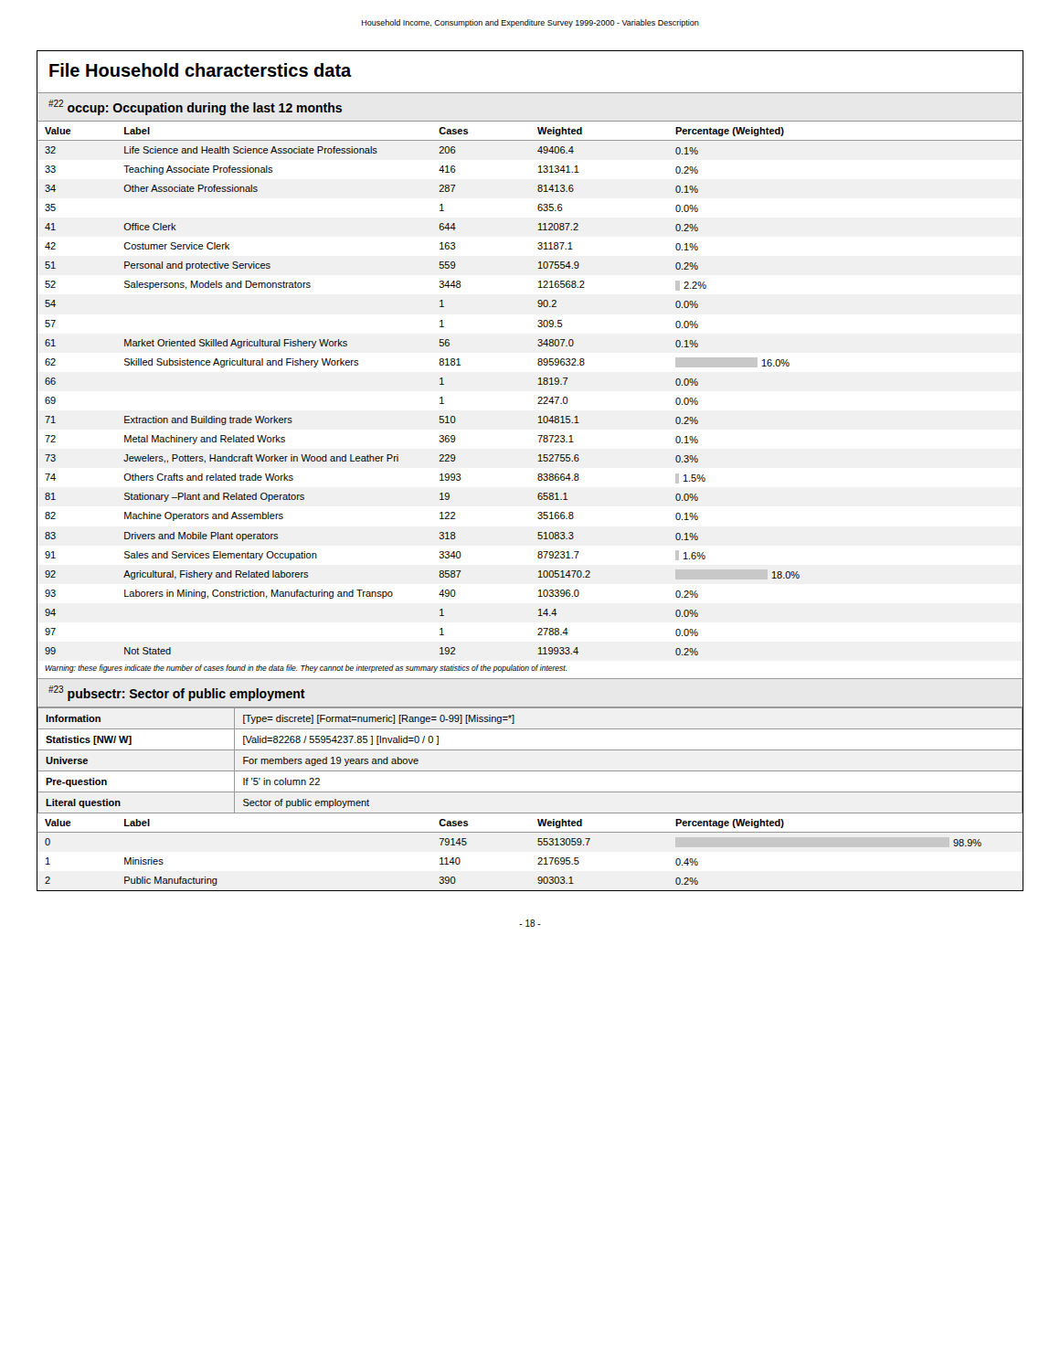Household Income, Consumption and Expenditure Survey 1999-2000 - Variables Description
File Household characterstics data
#22 occup: Occupation during the last 12 months
| Value | Label | Cases | Weighted | Percentage (Weighted) |
| --- | --- | --- | --- | --- |
| 32 | Life Science and Health Science Associate Professionals | 206 | 49406.4 | 0.1% |
| 33 | Teaching Associate Professionals | 416 | 131341.1 | 0.2% |
| 34 | Other Associate Professionals | 287 | 81413.6 | 0.1% |
| 35 | | 1 | 635.6 | 0.0% |
| 41 | Office Clerk | 644 | 112087.2 | 0.2% |
| 42 | Costumer Service Clerk | 163 | 31187.1 | 0.1% |
| 51 | Personal and protective Services | 559 | 107554.9 | 0.2% |
| 52 | Salespersons, Models and Demonstrators | 3448 | 1216568.2 | 2.2% |
| 54 | | 1 | 90.2 | 0.0% |
| 57 | | 1 | 309.5 | 0.0% |
| 61 | Market Oriented Skilled Agricultural Fishery Works | 56 | 34807.0 | 0.1% |
| 62 | Skilled Subsistence Agricultural and Fishery Workers | 8181 | 8959632.8 | 16.0% |
| 66 | | 1 | 1819.7 | 0.0% |
| 69 | | 1 | 2247.0 | 0.0% |
| 71 | Extraction and Building trade Workers | 510 | 104815.1 | 0.2% |
| 72 | Metal Machinery and Related Works | 369 | 78723.1 | 0.1% |
| 73 | Jewelers,, Potters, Handcraft Worker in Wood and Leather Pri | 229 | 152755.6 | 0.3% |
| 74 | Others Crafts and related trade Works | 1993 | 838664.8 | 1.5% |
| 81 | Stationary –Plant and Related Operators | 19 | 6581.1 | 0.0% |
| 82 | Machine Operators and Assemblers | 122 | 35166.8 | 0.1% |
| 83 | Drivers and Mobile Plant operators | 318 | 51083.3 | 0.1% |
| 91 | Sales and Services Elementary Occupation | 3340 | 879231.7 | 1.6% |
| 92 | Agricultural, Fishery and Related laborers | 8587 | 10051470.2 | 18.0% |
| 93 | Laborers in Mining, Constriction, Manufacturing and Transpo | 490 | 103396.0 | 0.2% |
| 94 | | 1 | 14.4 | 0.0% |
| 97 | | 1 | 2788.4 | 0.0% |
| 99 | Not Stated | 192 | 119933.4 | 0.2% |
Warning: these figures indicate the number of cases found in the data file. They cannot be interpreted as summary statistics of the population of interest.
#23 pubsectr: Sector of public employment
| Information | [Type= discrete] [Format=numeric] [Range= 0-99] [Missing=*] |
| Statistics [NW/ W] | [Valid=82268 / 55954237.85 ] [Invalid=0 / 0 ] |
| Universe | For members aged 19 years and above |
| Pre-question | If '5' in column 22 |
| Literal question | Sector of public employment |
| Value | Label | Cases | Weighted | Percentage (Weighted) |
| --- | --- | --- | --- | --- |
| 0 | | 79145 | 55313059.7 | 98.9% |
| 1 | Minisries | 1140 | 217695.5 | 0.4% |
| 2 | Public Manufacturing | 390 | 90303.1 | 0.2% |
- 18 -